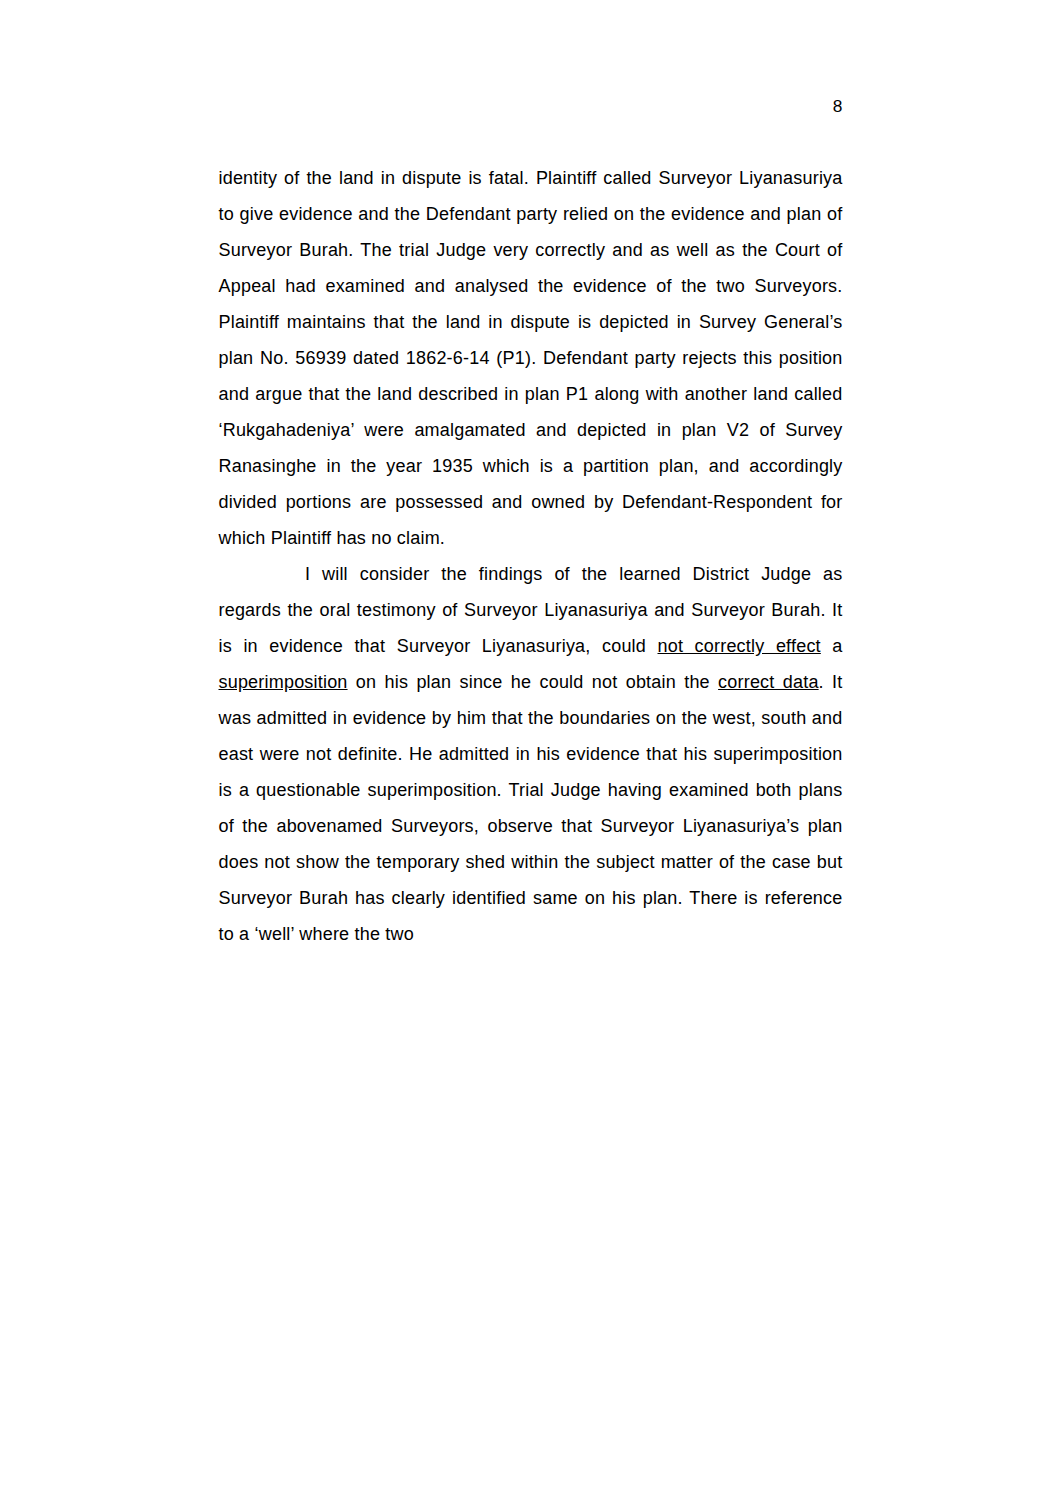8
identity of the land in dispute is fatal. Plaintiff called Surveyor Liyanasuriya to give evidence and the Defendant party relied on the evidence and plan of Surveyor Burah. The trial Judge very correctly and as well as the Court of Appeal had examined and analysed the evidence of the two Surveyors. Plaintiff maintains that the land in dispute is depicted in Survey General’s plan No. 56939 dated 1862-6-14 (P1). Defendant party rejects this position and argue that the land described in plan P1 along with another land called ‘Rukgahadeniya’ were amalgamated and depicted in plan V2 of Survey Ranasinghe in the year 1935 which is a partition plan, and accordingly divided portions are possessed and owned by Defendant-Respondent for which Plaintiff has no claim.
I will consider the findings of the learned District Judge as regards the oral testimony of Surveyor Liyanasuriya and Surveyor Burah. It is in evidence that Surveyor Liyanasuriya, could not correctly effect a superimposition on his plan since he could not obtain the correct data. It was admitted in evidence by him that the boundaries on the west, south and east were not definite. He admitted in his evidence that his superimposition is a questionable superimposition. Trial Judge having examined both plans of the abovenamed Surveyors, observe that Surveyor Liyanasuriya’s plan does not show the temporary shed within the subject matter of the case but Surveyor Burah has clearly identified same on his plan. There is reference to a ‘well’ where the two